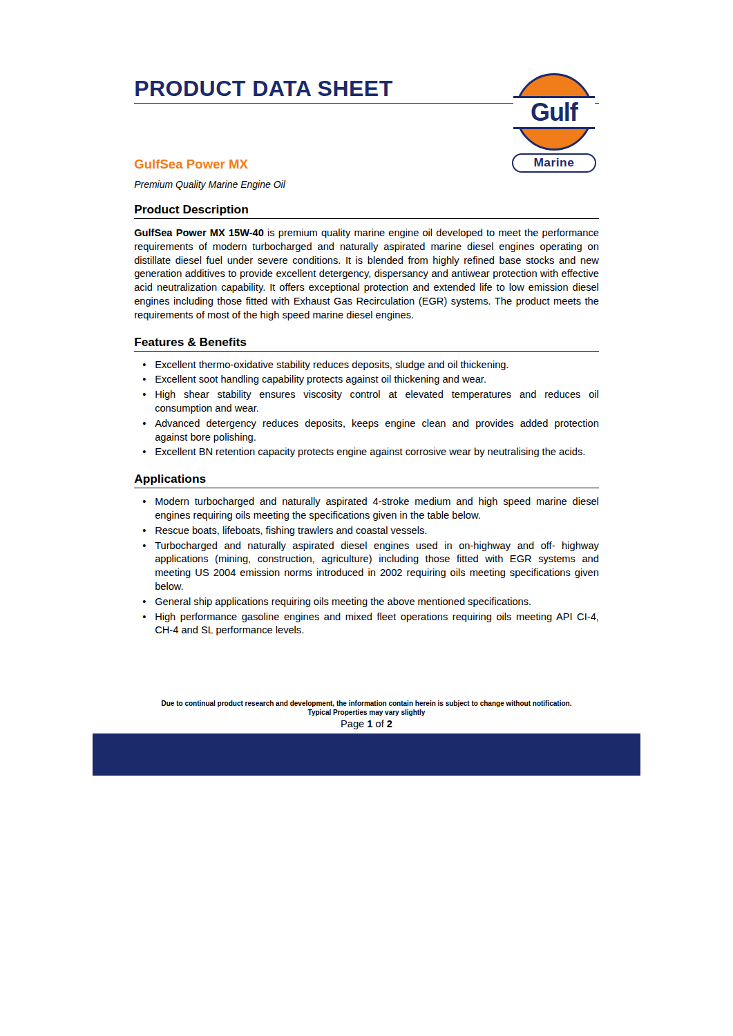Gulf
Marine
PRODUCT DATA SHEET
GulfSea Power MX
Premium Quality Marine Engine Oil
Product Description
GulfSea Power MX 15W-40 is premium quality marine engine oil developed to meet the performance requirements of modern turbocharged and naturally aspirated marine diesel engines operating on distillate diesel fuel under severe conditions. It is blended from highly refined base stocks and new generation additives to provide excellent detergency, dispersancy and antiwear protection with effective acid neutralization capability. It offers exceptional protection and extended life to low emission diesel engines including those fitted with Exhaust Gas Recirculation (EGR) systems. The product meets the requirements of most of the high speed marine diesel engines.
Features & Benefits
Excellent thermo-oxidative stability reduces deposits, sludge and oil thickening.
Excellent soot handling capability protects against oil thickening and wear.
High shear stability ensures viscosity control at elevated temperatures and reduces oil consumption and wear.
Advanced detergency reduces deposits, keeps engine clean and provides added protection against bore polishing.
Excellent BN retention capacity protects engine against corrosive wear by neutralising the acids.
Applications
Modern turbocharged and naturally aspirated 4-stroke medium and high speed marine diesel engines requiring oils meeting the specifications given in the table below.
Rescue boats, lifeboats, fishing trawlers and coastal vessels.
Turbocharged and naturally aspirated diesel engines used in on-highway and off- highway applications (mining, construction, agriculture) including those fitted with EGR systems and meeting US 2004 emission norms introduced in 2002 requiring oils meeting specifications given below.
General ship applications requiring oils meeting the above mentioned specifications.
High performance gasoline engines and mixed fleet operations requiring oils meeting API CI-4, CH-4 and SL performance levels.
Due to continual product research and development, the information contain herein is subject to change without notification.
Typical Properties may vary slightly
Page 1 of 2